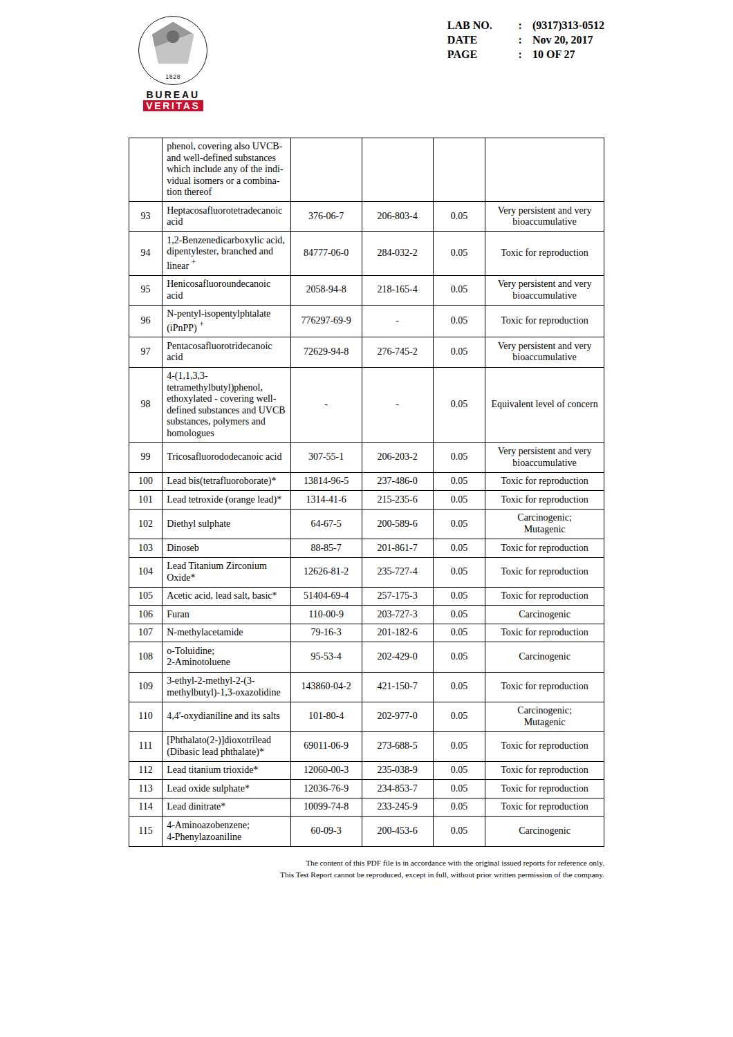1828
BUREAU
VERITAS
| LAB NO. | : | (9317)313-0512 |
| DATE | : | Nov 20, 2017 |
| PAGE | : | 10 OF 27 |
| | phenol, covering also UVCB- and well-defined substances which include any of the individual isomers or a combination thereof | | | | |
| 93 | Heptacosafluorotetradecanoic acid | 376-06-7 | 206-803-4 | 0.05 | Very persistent and very bioaccumulative |
| 94 | 1,2-Benzenedicarboxylic acid, dipentylester, branched and linear + | 84777-06-0 | 284-032-2 | 0.05 | Toxic for reproduction |
| 95 | Henicosafluoroundecanoic acid | 2058-94-8 | 218-165-4 | 0.05 | Very persistent and very bioaccumulative |
| 96 | N-pentyl-isopentylphtalate (iPnPP) + | 776297-69-9 | - | 0.05 | Toxic for reproduction |
| 97 | Pentacosafluorotridecanoic acid | 72629-94-8 | 276-745-2 | 0.05 | Very persistent and very bioaccumulative |
| 98 | 4-(1,1,3,3-tetramethylbutyl)phenol, ethoxylated - covering well-defined substances and UVCB substances, polymers and homologues | - | - | 0.05 | Equivalent level of concern |
| 99 | Tricosafluorododecanoic acid | 307-55-1 | 206-203-2 | 0.05 | Very persistent and very bioaccumulative |
| 100 | Lead bis(tetrafluoroborate)* | 13814-96-5 | 237-486-0 | 0.05 | Toxic for reproduction |
| 101 | Lead tetroxide (orange lead)* | 1314-41-6 | 215-235-6 | 0.05 | Toxic for reproduction |
| 102 | Diethyl sulphate | 64-67-5 | 200-589-6 | 0.05 | Carcinogenic; Mutagenic |
| 103 | Dinoseb | 88-85-7 | 201-861-7 | 0.05 | Toxic for reproduction |
| 104 | Lead Titanium Zirconium Oxide* | 12626-81-2 | 235-727-4 | 0.05 | Toxic for reproduction |
| 105 | Acetic acid, lead salt, basic* | 51404-69-4 | 257-175-3 | 0.05 | Toxic for reproduction |
| 106 | Furan | 110-00-9 | 203-727-3 | 0.05 | Carcinogenic |
| 107 | N-methylacetamide | 79-16-3 | 201-182-6 | 0.05 | Toxic for reproduction |
| 108 | o-Toluidine; 2-Aminotoluene | 95-53-4 | 202-429-0 | 0.05 | Carcinogenic |
| 109 | 3-ethyl-2-methyl-2-(3-methylbutyl)-1,3-oxazolidine | 143860-04-2 | 421-150-7 | 0.05 | Toxic for reproduction |
| 110 | 4,4'-oxydianiline and its salts | 101-80-4 | 202-977-0 | 0.05 | Carcinogenic; Mutagenic |
| 111 | [Phthalato(2-)]dioxotrilead (Dibasic lead phthalate)* | 69011-06-9 | 273-688-5 | 0.05 | Toxic for reproduction |
| 112 | Lead titanium trioxide* | 12060-00-3 | 235-038-9 | 0.05 | Toxic for reproduction |
| 113 | Lead oxide sulphate* | 12036-76-9 | 234-853-7 | 0.05 | Toxic for reproduction |
| 114 | Lead dinitrate* | 10099-74-8 | 233-245-9 | 0.05 | Toxic for reproduction |
| 115 | 4-Aminoazobenzene; 4-Phenylazoaniline | 60-09-3 | 200-453-6 | 0.05 | Carcinogenic |
The content of this PDF file is in accordance with the original issued reports for reference only.
This Test Report cannot be reproduced, except in full, without prior written permission of the company.